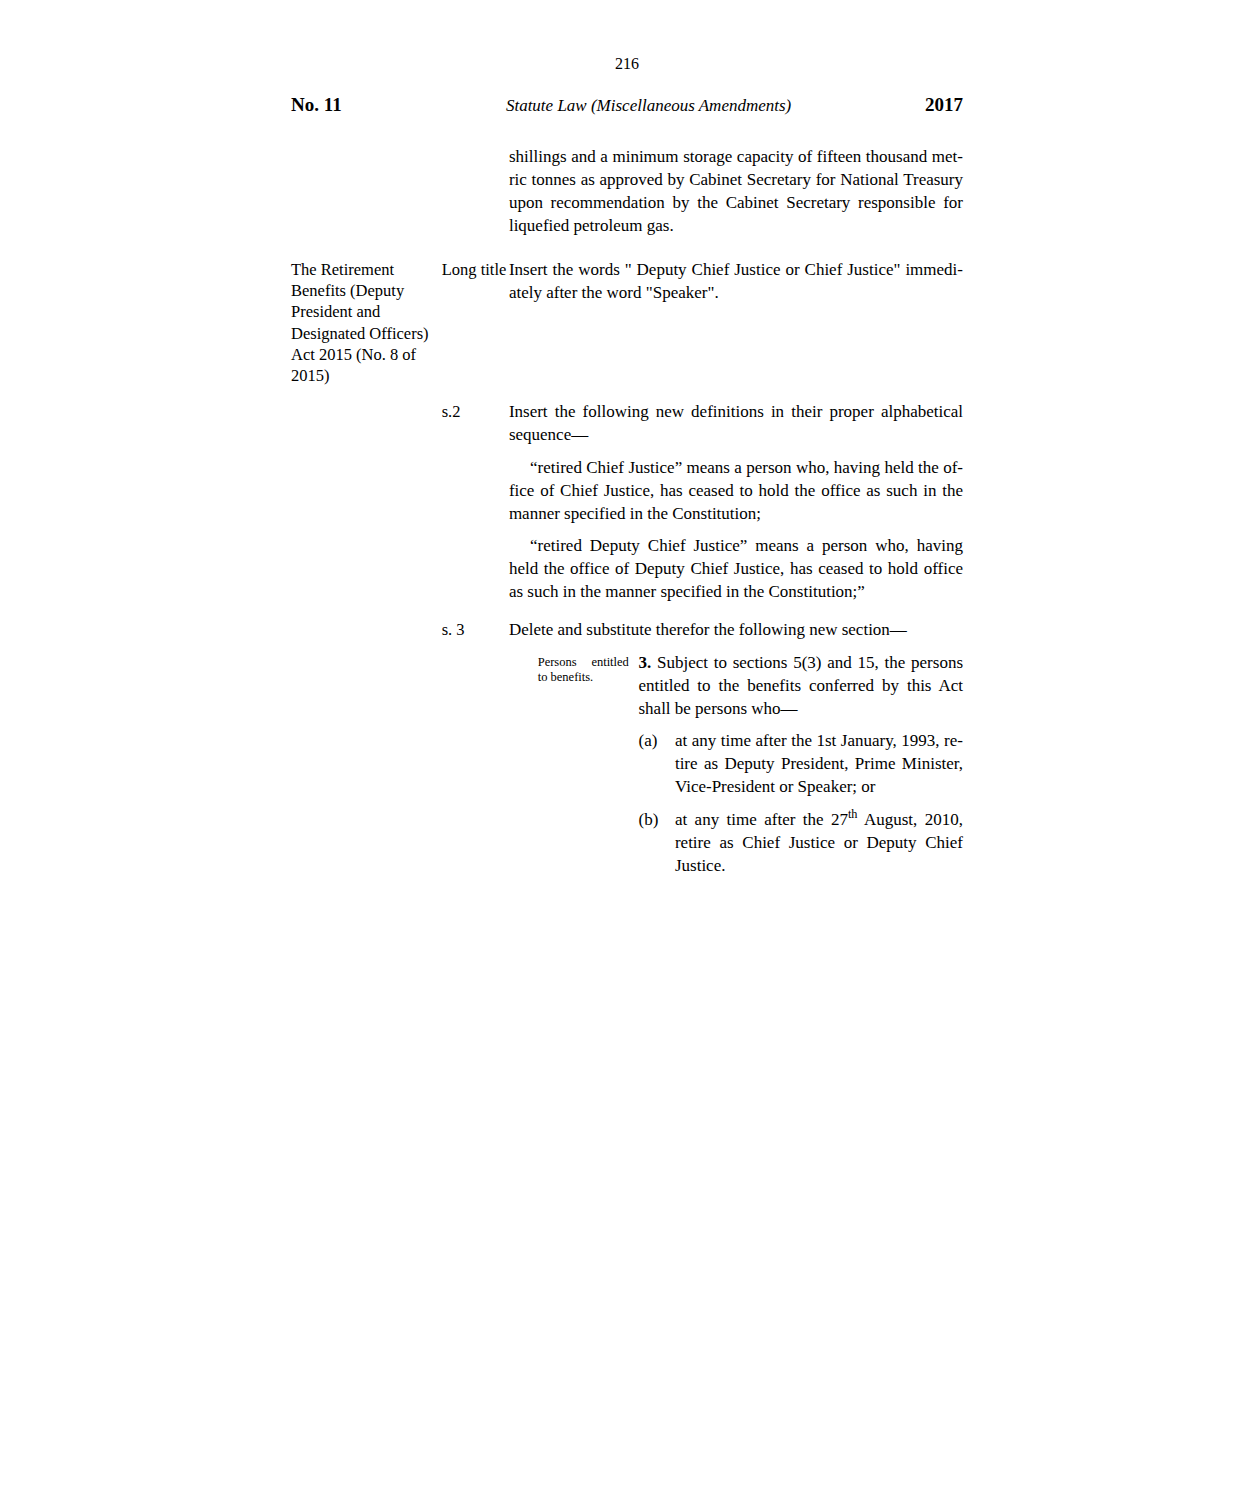216
No. 11
Statute Law (Miscellaneous Amendments)
2017
shillings and a minimum storage capacity of fifteen thousand metric tonnes as approved by Cabinet Secretary for National Treasury upon recommendation by the Cabinet Secretary responsible for liquefied petroleum gas.
The Retirement Benefits (Deputy President and Designated Officers) Act 2015 (No. 8 of 2015)
Long title
Insert the words " Deputy Chief Justice or Chief Justice" immediately after the word "Speaker".
s.2
Insert the following new definitions in their proper alphabetical sequence—
“retired Chief Justice” means a person who, having held the office of Chief Justice, has ceased to hold the office as such in the manner specified in the Constitution;
“retired Deputy Chief Justice” means a person who, having held the office of Deputy Chief Justice, has ceased to hold office as such in the manner specified in the Constitution;”
s. 3
Delete and substitute therefor the following new section—
Persons entitled to benefits.
3. Subject to sections 5(3) and 15, the persons entitled to the benefits conferred by this Act shall be persons who—
(a)
at any time after the 1st January, 1993, retire as Deputy President, Prime Minister, Vice-President or Speaker; or
(b)
at any time after the 27th August, 2010, retire as Chief Justice or Deputy Chief Justice.